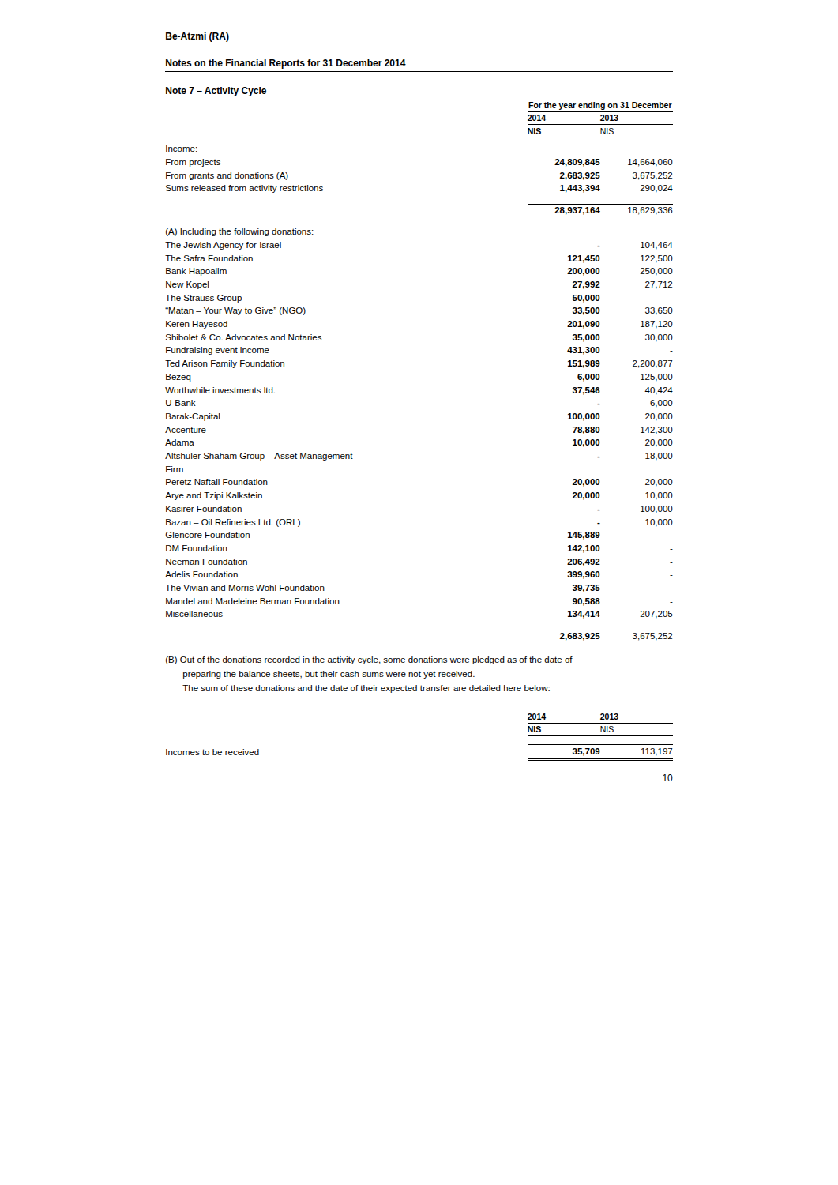Be-Atzmi (RA)
Notes on the Financial Reports for 31 December 2014
Note 7 – Activity Cycle
| | For the year ending on 31 December |
| | 2014 | 2013 |
| | NIS | NIS |
| Income: | | |
| From projects | 24,809,845 | 14,664,060 |
| From grants and donations (A) | 2,683,925 | 3,675,252 |
| Sums released from activity restrictions | 1,443,394 | 290,024 |
| | 28,937,164 | 18,629,336 |
| (A) Including the following donations: | | |
| The Jewish Agency for Israel | - | 104,464 |
| The Safra Foundation | 121,450 | 122,500 |
| Bank Hapoalim | 200,000 | 250,000 |
| New Kopel | 27,992 | 27,712 |
| The Strauss Group | 50,000 | - |
| “Matan – Your Way to Give” (NGO) | 33,500 | 33,650 |
| Keren Hayesod | 201,090 | 187,120 |
| Shibolet & Co. Advocates and Notaries | 35,000 | 30,000 |
| Fundraising event income | 431,300 | - |
| Ted Arison Family Foundation | 151,989 | 2,200,877 |
| Bezeq | 6,000 | 125,000 |
| Worthwhile investments ltd. | 37,546 | 40,424 |
| U-Bank | - | 6,000 |
| Barak-Capital | 100,000 | 20,000 |
| Accenture | 78,880 | 142,300 |
| Adama | 10,000 | 20,000 |
| Altshuler Shaham Group – Asset Management | - | 18,000 |
| Firm | | |
| Peretz Naftali Foundation | 20,000 | 20,000 |
| Arye and Tzipi Kalkstein | 20,000 | 10,000 |
| Kasirer Foundation | - | 100,000 |
| Bazan – Oil Refineries Ltd. (ORL) | - | 10,000 |
| Glencore Foundation | 145,889 | - |
| DM Foundation | 142,100 | - |
| Neeman Foundation | 206,492 | - |
| Adelis Foundation | 399,960 | - |
| The Vivian and Morris Wohl Foundation | 39,735 | - |
| Mandel and Madeleine Berman Foundation | 90,588 | - |
| Miscellaneous | 134,414 | 207,205 |
| | 2,683,925 | 3,675,252 |
(B) Out of the donations recorded in the activity cycle, some donations were pledged as of the date of
preparing the balance sheets, but their cash sums were not yet received.
The sum of these donations and the date of their expected transfer are detailed here below:
| | 2014 | 2013 |
| | NIS | NIS |
| Incomes to be received | 35,709 | 113,197 |
10